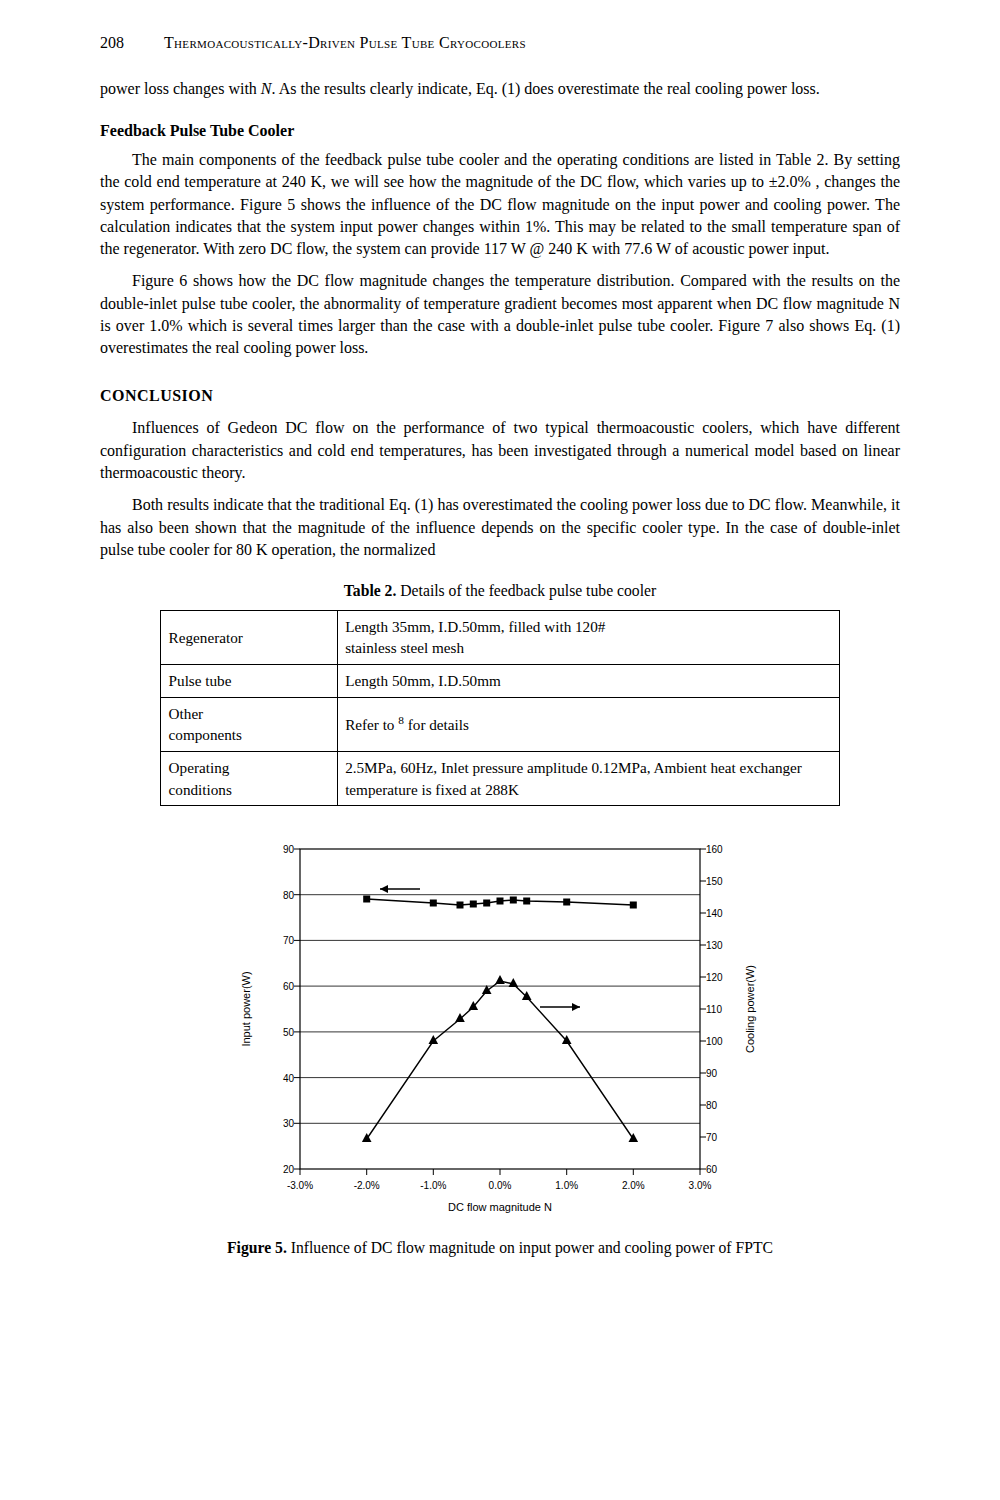208 Thermoacoustically-Driven Pulse Tube Cryocoolers
power loss changes with N. As the results clearly indicate, Eq. (1) does overestimate the real cooling power loss.
Feedback Pulse Tube Cooler
The main components of the feedback pulse tube cooler and the operating conditions are listed in Table 2. By setting the cold end temperature at 240 K, we will see how the magnitude of the DC flow, which varies up to ±2.0% , changes the system performance. Figure 5 shows the influence of the DC flow magnitude on the input power and cooling power. The calculation indicates that the system input power changes within 1%. This may be related to the small temperature span of the regenerator. With zero DC flow, the system can provide 117 W @ 240 K with 77.6 W of acoustic power input.
Figure 6 shows how the DC flow magnitude changes the temperature distribution. Compared with the results on the double-inlet pulse tube cooler, the abnormality of temperature gradient becomes most apparent when DC flow magnitude N is over 1.0% which is several times larger than the case with a double-inlet pulse tube cooler. Figure 7 also shows Eq. (1) overestimates the real cooling power loss.
CONCLUSION
Influences of Gedeon DC flow on the performance of two typical thermoacoustic coolers, which have different configuration characteristics and cold end temperatures, has been investigated through a numerical model based on linear thermoacoustic theory.
Both results indicate that the traditional Eq. (1) has overestimated the cooling power loss due to DC flow. Meanwhile, it has also been shown that the magnitude of the influence depends on the specific cooler type. In the case of double-inlet pulse tube cooler for 80 K operation, the normalized
Table 2. Details of the feedback pulse tube cooler
| Regenerator | Length 35mm, I.D.50mm, filled with 120# stainless steel mesh |
| Pulse tube | Length 50mm, I.D.50mm |
| Other components | Refer to 8 for details |
| Operating conditions | 2.5MPa, 60Hz, Inlet pressure amplitude 0.12MPa, Ambient heat exchanger temperature is fixed at 288K |
90 80 70 60 50 40 30 20 160 150 140 130 120 110 100 90 80 70 60 -3.0% -2.0% -1.0% 0.0% 1.0% 2.0% 3.0% DC flow magnitude N Input power(W) Cooling power(W)
Figure 5. Influence of DC flow magnitude on input power and cooling power of FPTC